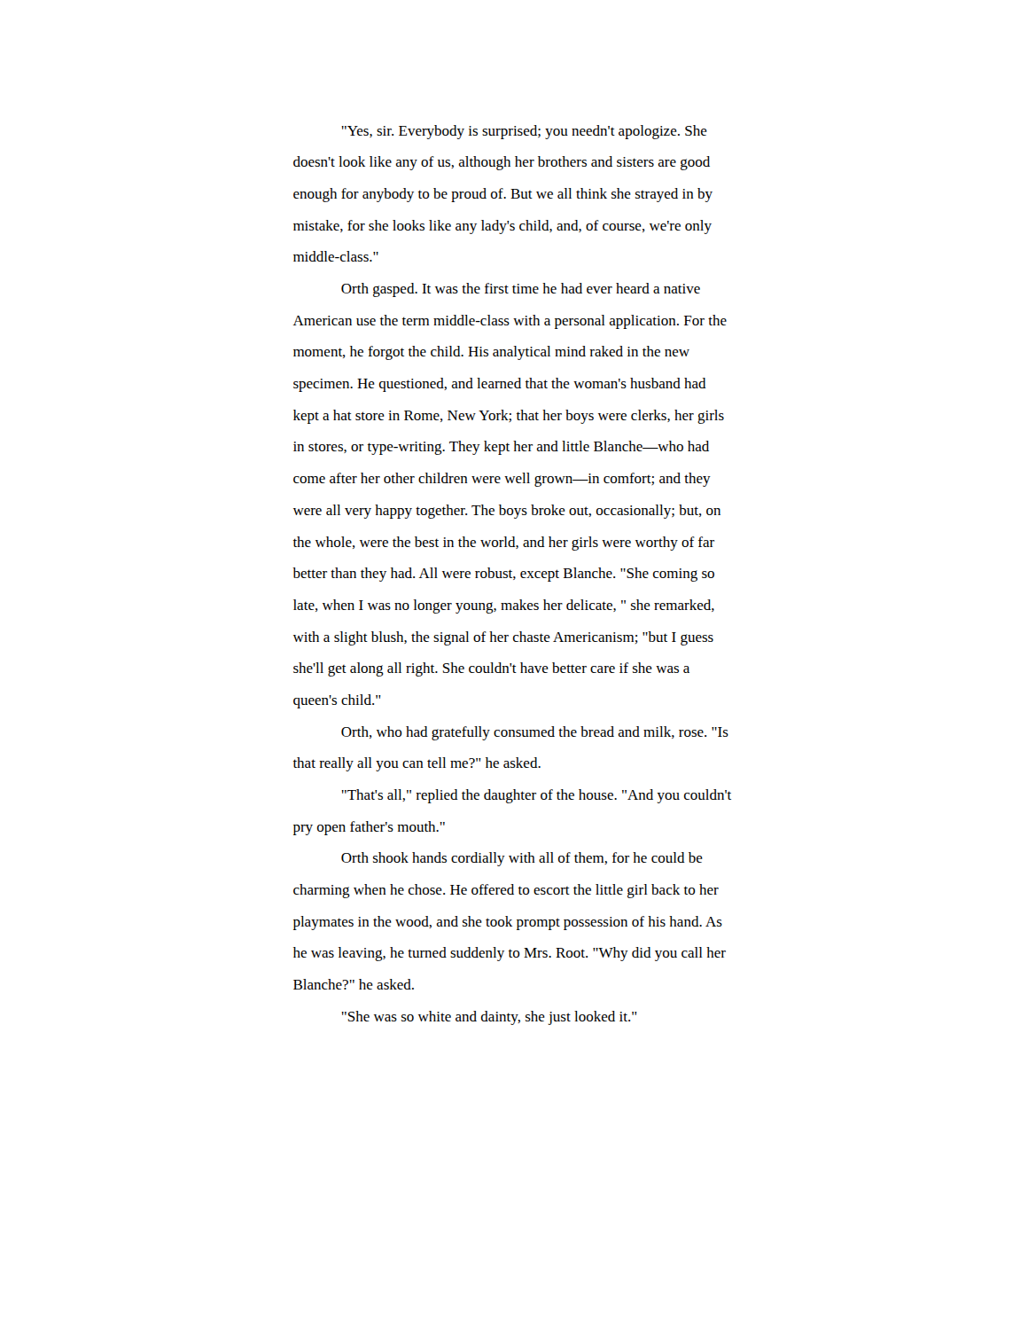"Yes, sir. Everybody is surprised; you needn't apologize. She doesn't look like any of us, although her brothers and sisters are good enough for anybody to be proud of. But we all think she strayed in by mistake, for she looks like any lady's child, and, of course, we're only middle-class."
Orth gasped. It was the first time he had ever heard a native American use the term middle-class with a personal application. For the moment, he forgot the child. His analytical mind raked in the new specimen. He questioned, and learned that the woman's husband had kept a hat store in Rome, New York; that her boys were clerks, her girls in stores, or type-writing. They kept her and little Blanche—who had come after her other children were well grown—in comfort; and they were all very happy together. The boys broke out, occasionally; but, on the whole, were the best in the world, and her girls were worthy of far better than they had. All were robust, except Blanche. "She coming so late, when I was no longer young, makes her delicate, " she remarked, with a slight blush, the signal of her chaste Americanism; "but I guess she'll get along all right. She couldn't have better care if she was a queen's child."
Orth, who had gratefully consumed the bread and milk, rose. "Is that really all you can tell me?" he asked.
"That's all," replied the daughter of the house. "And you couldn't pry open father's mouth."
Orth shook hands cordially with all of them, for he could be charming when he chose. He offered to escort the little girl back to her playmates in the wood, and she took prompt possession of his hand. As he was leaving, he turned suddenly to Mrs. Root. "Why did you call her Blanche?" he asked.
"She was so white and dainty, she just looked it."